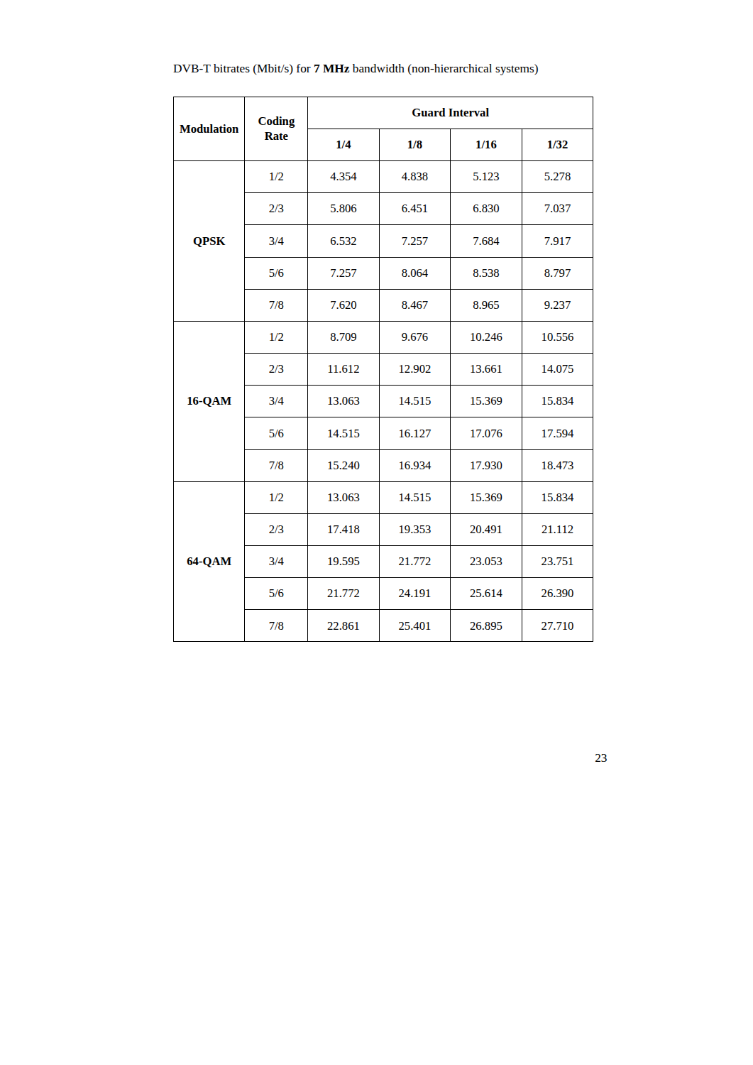DVB-T bitrates (Mbit/s) for 7 MHz bandwidth (non-hierarchical systems)
| Modulation | Coding Rate | Guard Interval |
| --- | --- | --- |
| 1/4 | 1/8 | 1/16 | 1/32 |
| QPSK | 1/2 | 4.354 | 4.838 | 5.123 | 5.278 |
| 2/3 | 5.806 | 6.451 | 6.830 | 7.037 |
| 3/4 | 6.532 | 7.257 | 7.684 | 7.917 |
| 5/6 | 7.257 | 8.064 | 8.538 | 8.797 |
| 7/8 | 7.620 | 8.467 | 8.965 | 9.237 |
| 16-QAM | 1/2 | 8.709 | 9.676 | 10.246 | 10.556 |
| 2/3 | 11.612 | 12.902 | 13.661 | 14.075 |
| 3/4 | 13.063 | 14.515 | 15.369 | 15.834 |
| 5/6 | 14.515 | 16.127 | 17.076 | 17.594 |
| 7/8 | 15.240 | 16.934 | 17.930 | 18.473 |
| 64-QAM | 1/2 | 13.063 | 14.515 | 15.369 | 15.834 |
| 2/3 | 17.418 | 19.353 | 20.491 | 21.112 |
| 3/4 | 19.595 | 21.772 | 23.053 | 23.751 |
| 5/6 | 21.772 | 24.191 | 25.614 | 26.390 |
| 7/8 | 22.861 | 25.401 | 26.895 | 27.710 |
23